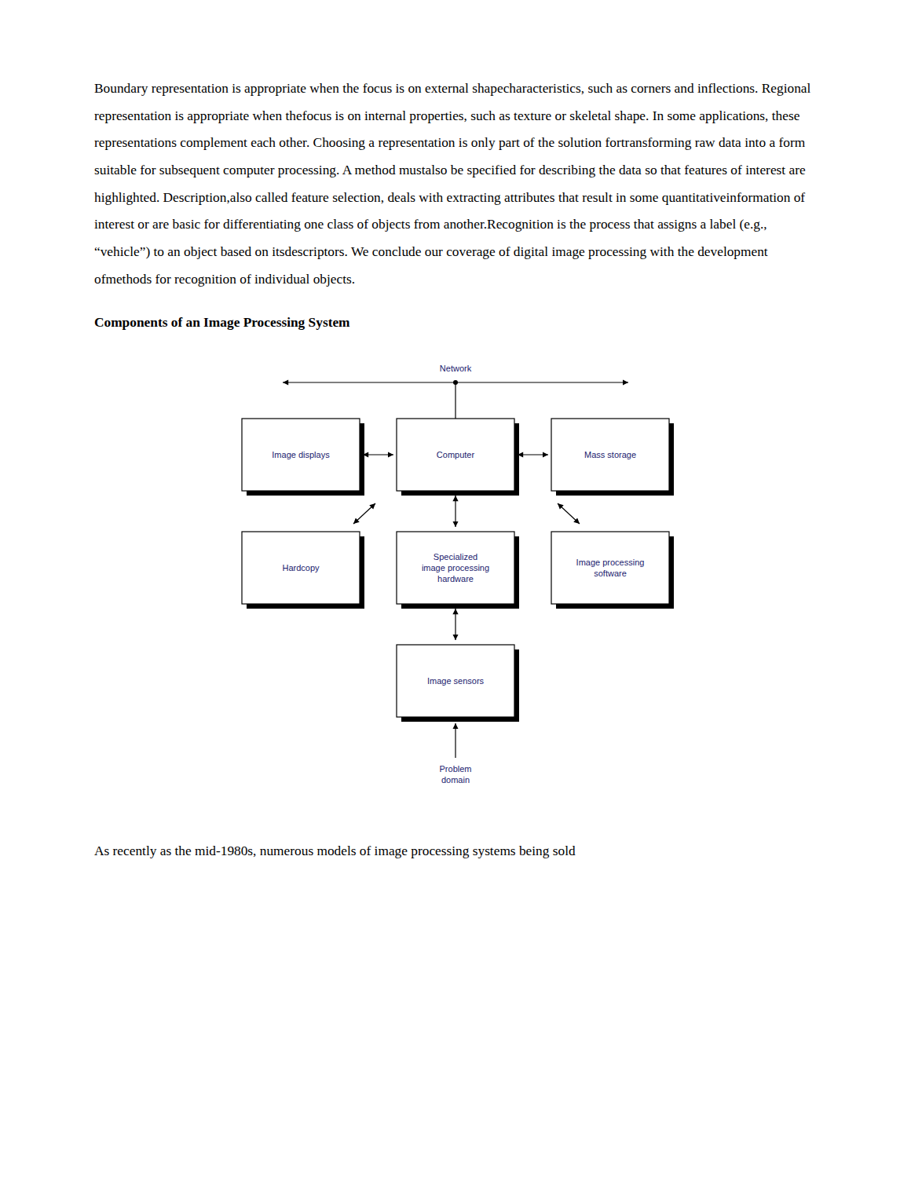Boundary representation is appropriate when the focus is on external shapecharacteristics, such as corners and inflections. Regional representation is appropriate when thefocus is on internal properties, such as texture or skeletal shape. In some applications, these representations complement each other. Choosing a representation is only part of the solution fortransforming raw data into a form suitable for subsequent computer processing. A method mustalso be specified for describing the data so that features of interest are highlighted. Description,also called feature selection, deals with extracting attributes that result in some quantitativeinformation of interest or are basic for differentiating one class of objects from another.Recognition is the process that assigns a label (e.g., “vehicle”) to an object based on itsdescriptors. We conclude our coverage of digital image processing with the development ofmethods for recognition of individual objects.
Components of an Image Processing System
Network Image displays Computer Mass storage Hardcopy Specialized image processing hardware Image processing software Image sensors Problem domain
As recently as the mid-1980s, numerous models of image processing systems being sold